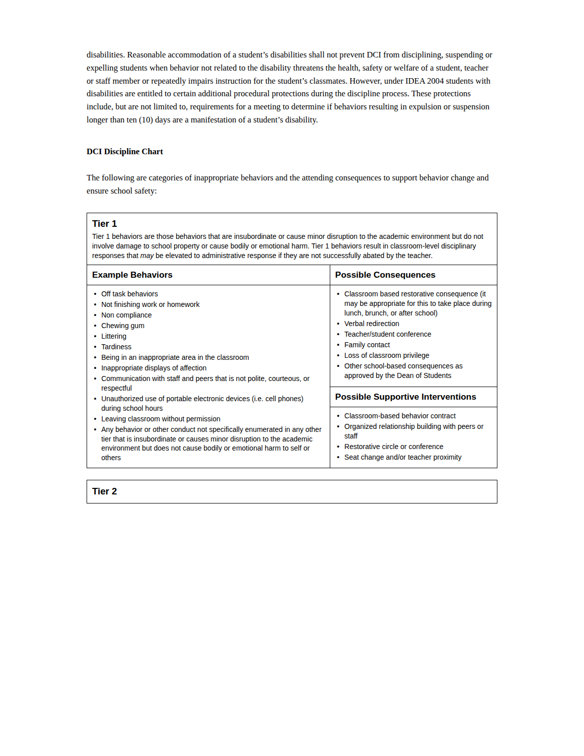disabilities. Reasonable accommodation of a student’s disabilities shall not prevent DCI from disciplining, suspending or expelling students when behavior not related to the disability threatens the health, safety or welfare of a student, teacher or staff member or repeatedly impairs instruction for the student’s classmates. However, under IDEA 2004 students with disabilities are entitled to certain additional procedural protections during the discipline process. These protections include, but are not limited to, requirements for a meeting to determine if behaviors resulting in expulsion or suspension longer than ten (10) days are a manifestation of a student’s disability.
DCI Discipline Chart
The following are categories of inappropriate behaviors and the attending consequences to support behavior change and ensure school safety:
| Tier 1 Tier 1 behaviors are those behaviors that are insubordinate or cause minor disruption to the academic environment but do not involve damage to school property or cause bodily or emotional harm. Tier 1 behaviors result in classroom-level disciplinary responses that may be elevated to administrative response if they are not successfully abated by the teacher. |
| Example Behaviors | Possible Consequences |
| Off task behaviors Not finishing work or homework Non compliance Chewing gum Littering Tardiness Being in an inappropriate area in the classroom Inappropriate displays of affection Communication with staff and peers that is not polite, courteous, or respectful Unauthorized use of portable electronic devices (i.e. cell phones) during school hours Leaving classroom without permission Any behavior or other conduct not specifically enumerated in any other tier that is insubordinate or causes minor disruption to the academic environment but does not cause bodily or emotional harm to self or others | Classroom based restorative consequence (it may be appropriate for this to take place during lunch, brunch, or after school) Verbal redirection Teacher/student conference Family contact Loss of classroom privilege Other school-based consequences as approved by the Dean of Students |
| Possible Supportive Interventions |
| Classroom-based behavior contract Organized relationship building with peers or staff Restorative circle or conference Seat change and/or teacher proximity |
Tier 2